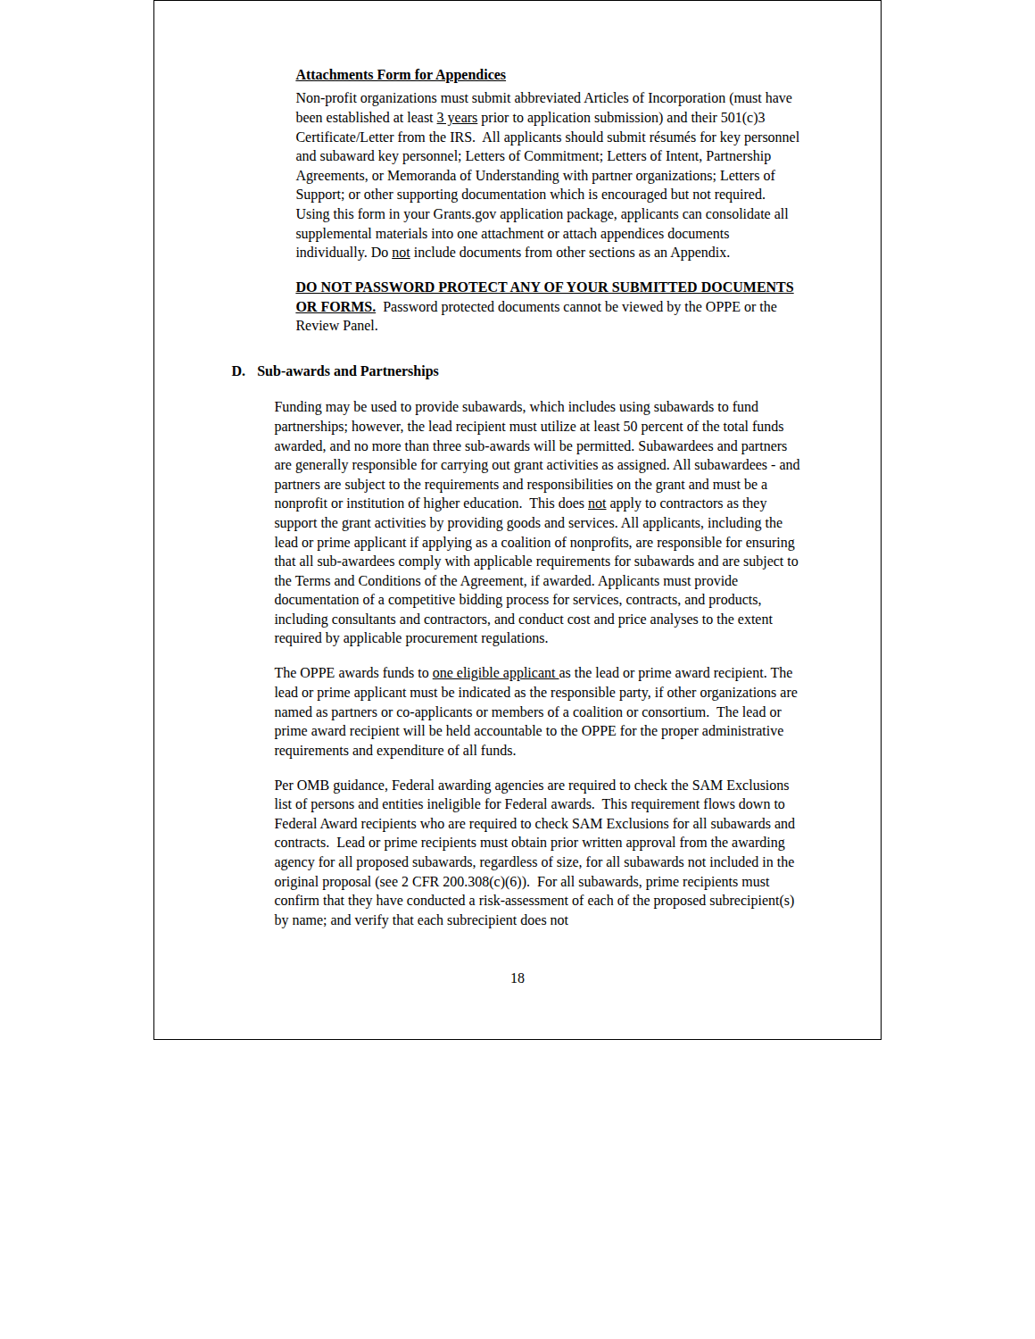Attachments Form for Appendices
Non-profit organizations must submit abbreviated Articles of Incorporation (must have been established at least 3 years prior to application submission) and their 501(c)3 Certificate/Letter from the IRS. All applicants should submit résumés for key personnel and subaward key personnel; Letters of Commitment; Letters of Intent, Partnership Agreements, or Memoranda of Understanding with partner organizations; Letters of Support; or other supporting documentation which is encouraged but not required. Using this form in your Grants.gov application package, applicants can consolidate all supplemental materials into one attachment or attach appendices documents individually. Do not include documents from other sections as an Appendix.
DO NOT PASSWORD PROTECT ANY OF YOUR SUBMITTED DOCUMENTS OR FORMS. Password protected documents cannot be viewed by the OPPE or the Review Panel.
D. Sub-awards and Partnerships
Funding may be used to provide subawards, which includes using subawards to fund partnerships; however, the lead recipient must utilize at least 50 percent of the total funds awarded, and no more than three sub-awards will be permitted. Subawardees and partners are generally responsible for carrying out grant activities as assigned. All subawardees - and partners are subject to the requirements and responsibilities on the grant and must be a nonprofit or institution of higher education. This does not apply to contractors as they support the grant activities by providing goods and services. All applicants, including the lead or prime applicant if applying as a coalition of nonprofits, are responsible for ensuring that all sub-awardees comply with applicable requirements for subawards and are subject to the Terms and Conditions of the Agreement, if awarded. Applicants must provide documentation of a competitive bidding process for services, contracts, and products, including consultants and contractors, and conduct cost and price analyses to the extent required by applicable procurement regulations.
The OPPE awards funds to one eligible applicant as the lead or prime award recipient. The lead or prime applicant must be indicated as the responsible party, if other organizations are named as partners or co-applicants or members of a coalition or consortium. The lead or prime award recipient will be held accountable to the OPPE for the proper administrative requirements and expenditure of all funds.
Per OMB guidance, Federal awarding agencies are required to check the SAM Exclusions list of persons and entities ineligible for Federal awards. This requirement flows down to Federal Award recipients who are required to check SAM Exclusions for all subawards and contracts. Lead or prime recipients must obtain prior written approval from the awarding agency for all proposed subawards, regardless of size, for all subawards not included in the original proposal (see 2 CFR 200.308(c)(6)). For all subawards, prime recipients must confirm that they have conducted a risk-assessment of each of the proposed subrecipient(s) by name; and verify that each subrecipient does not
18